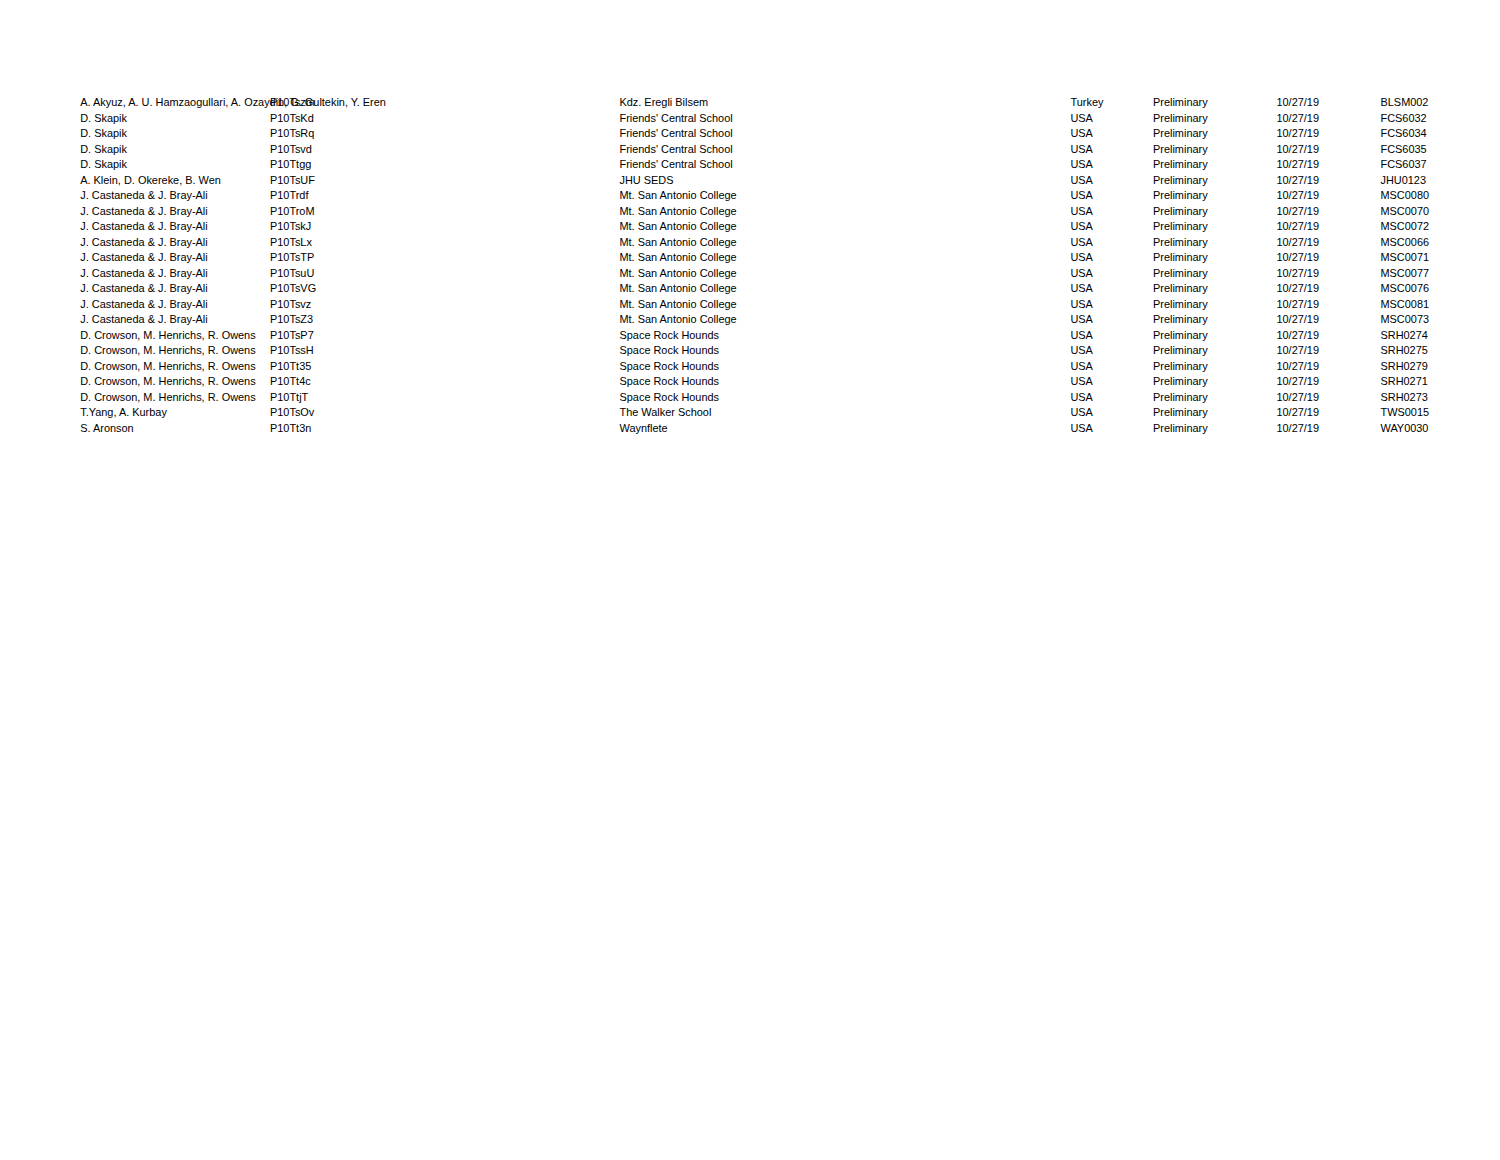| P10Tszm | A. Akyuz, A. U. Hamzaogullari, A. Ozaydin, G. Gultekin, Y. Eren | Kdz. Eregli Bilsem | Turkey | Preliminary | 10/27/19 | BLSM002 |
| P10TsKd | D. Skapik | Friends' Central School | USA | Preliminary | 10/27/19 | FCS6032 |
| P10TsRq | D. Skapik | Friends' Central School | USA | Preliminary | 10/27/19 | FCS6034 |
| P10Tsvd | D. Skapik | Friends' Central School | USA | Preliminary | 10/27/19 | FCS6035 |
| P10Ttgg | D. Skapik | Friends' Central School | USA | Preliminary | 10/27/19 | FCS6037 |
| P10TsUF | A. Klein, D. Okereke, B. Wen | JHU SEDS | USA | Preliminary | 10/27/19 | JHU0123 |
| P10Trdf | J. Castaneda & J. Bray-Ali | Mt. San Antonio College | USA | Preliminary | 10/27/19 | MSC0080 |
| P10TroM | J. Castaneda & J. Bray-Ali | Mt. San Antonio College | USA | Preliminary | 10/27/19 | MSC0070 |
| P10TskJ | J. Castaneda & J. Bray-Ali | Mt. San Antonio College | USA | Preliminary | 10/27/19 | MSC0072 |
| P10TsLx | J. Castaneda & J. Bray-Ali | Mt. San Antonio College | USA | Preliminary | 10/27/19 | MSC0066 |
| P10TsTP | J. Castaneda & J. Bray-Ali | Mt. San Antonio College | USA | Preliminary | 10/27/19 | MSC0071 |
| P10TsuU | J. Castaneda & J. Bray-Ali | Mt. San Antonio College | USA | Preliminary | 10/27/19 | MSC0077 |
| P10TsVG | J. Castaneda & J. Bray-Ali | Mt. San Antonio College | USA | Preliminary | 10/27/19 | MSC0076 |
| P10Tsvz | J. Castaneda & J. Bray-Ali | Mt. San Antonio College | USA | Preliminary | 10/27/19 | MSC0081 |
| P10TsZ3 | J. Castaneda & J. Bray-Ali | Mt. San Antonio College | USA | Preliminary | 10/27/19 | MSC0073 |
| P10TsP7 | D. Crowson, M. Henrichs, R. Owens | Space Rock Hounds | USA | Preliminary | 10/27/19 | SRH0274 |
| P10TssH | D. Crowson, M. Henrichs, R. Owens | Space Rock Hounds | USA | Preliminary | 10/27/19 | SRH0275 |
| P10Tt35 | D. Crowson, M. Henrichs, R. Owens | Space Rock Hounds | USA | Preliminary | 10/27/19 | SRH0279 |
| P10Tt4c | D. Crowson, M. Henrichs, R. Owens | Space Rock Hounds | USA | Preliminary | 10/27/19 | SRH0271 |
| P10TtjT | D. Crowson, M. Henrichs, R. Owens | Space Rock Hounds | USA | Preliminary | 10/27/19 | SRH0273 |
| P10TsOv | T.Yang, A. Kurbay | The Walker School | USA | Preliminary | 10/27/19 | TWS0015 |
| P10Tt3n | S. Aronson | Waynflete | USA | Preliminary | 10/27/19 | WAY0030 |